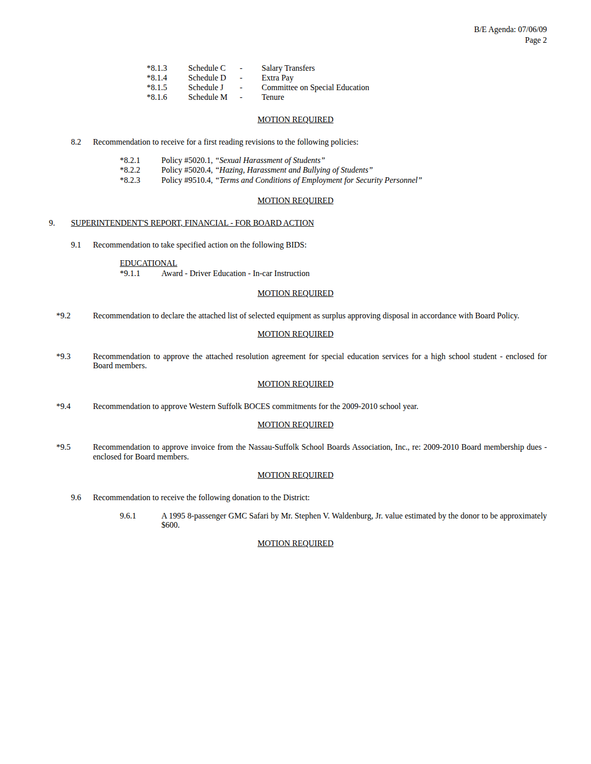B/E Agenda: 07/06/09
Page 2
*8.1.3 Schedule C - Salary Transfers
*8.1.4 Schedule D - Extra Pay
*8.1.5 Schedule J - Committee on Special Education
*8.1.6 Schedule M - Tenure
MOTION REQUIRED
8.2
Recommendation to receive for a first reading revisions to the following policies:
*8.2.1 Policy #5020.1, “Sexual Harassment of Students”
*8.2.2 Policy #5020.4, “Hazing, Harassment and Bullying of Students”
*8.2.3 Policy #9510.4, “Terms and Conditions of Employment for Security Personnel”
MOTION REQUIRED
9.
SUPERINTENDENT'S REPORT, FINANCIAL - FOR BOARD ACTION
9.1
Recommendation to take specified action on the following BIDS:
EDUCATIONAL
*9.1.1 Award - Driver Education - In-car Instruction
MOTION REQUIRED
*9.2
Recommendation to declare the attached list of selected equipment as surplus approving disposal in accordance with Board Policy.
MOTION REQUIRED
*9.3
Recommendation to approve the attached resolution agreement for special education services for a high school student - enclosed for Board members.
MOTION REQUIRED
*9.4
Recommendation to approve Western Suffolk BOCES commitments for the 2009-2010 school year.
MOTION REQUIRED
*9.5
Recommendation to approve invoice from the Nassau-Suffolk School Boards Association, Inc., re: 2009-2010 Board membership dues - enclosed for Board members.
MOTION REQUIRED
9.6
Recommendation to receive the following donation to the District:
9.6.1
A 1995 8-passenger GMC Safari by Mr. Stephen V. Waldenburg, Jr. value estimated by the donor to be approximately $600.
MOTION REQUIRED